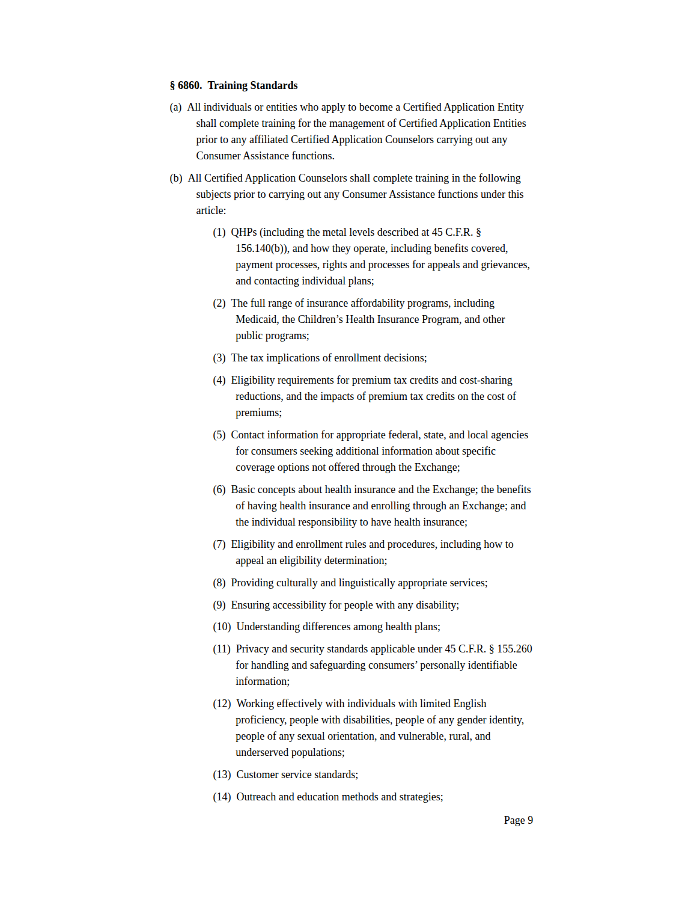§ 6860. Training Standards
(a) All individuals or entities who apply to become a Certified Application Entity shall complete training for the management of Certified Application Entities prior to any affiliated Certified Application Counselors carrying out any Consumer Assistance functions.
(b) All Certified Application Counselors shall complete training in the following subjects prior to carrying out any Consumer Assistance functions under this article:
(1) QHPs (including the metal levels described at 45 C.F.R. § 156.140(b)), and how they operate, including benefits covered, payment processes, rights and processes for appeals and grievances, and contacting individual plans;
(2) The full range of insurance affordability programs, including Medicaid, the Children’s Health Insurance Program, and other public programs;
(3) The tax implications of enrollment decisions;
(4) Eligibility requirements for premium tax credits and cost-sharing reductions, and the impacts of premium tax credits on the cost of premiums;
(5) Contact information for appropriate federal, state, and local agencies for consumers seeking additional information about specific coverage options not offered through the Exchange;
(6) Basic concepts about health insurance and the Exchange; the benefits of having health insurance and enrolling through an Exchange; and the individual responsibility to have health insurance;
(7) Eligibility and enrollment rules and procedures, including how to appeal an eligibility determination;
(8) Providing culturally and linguistically appropriate services;
(9) Ensuring accessibility for people with any disability;
(10) Understanding differences among health plans;
(11) Privacy and security standards applicable under 45 C.F.R. § 155.260 for handling and safeguarding consumers’ personally identifiable information;
(12) Working effectively with individuals with limited English proficiency, people with disabilities, people of any gender identity, people of any sexual orientation, and vulnerable, rural, and underserved populations;
(13) Customer service standards;
(14) Outreach and education methods and strategies;
Page 9